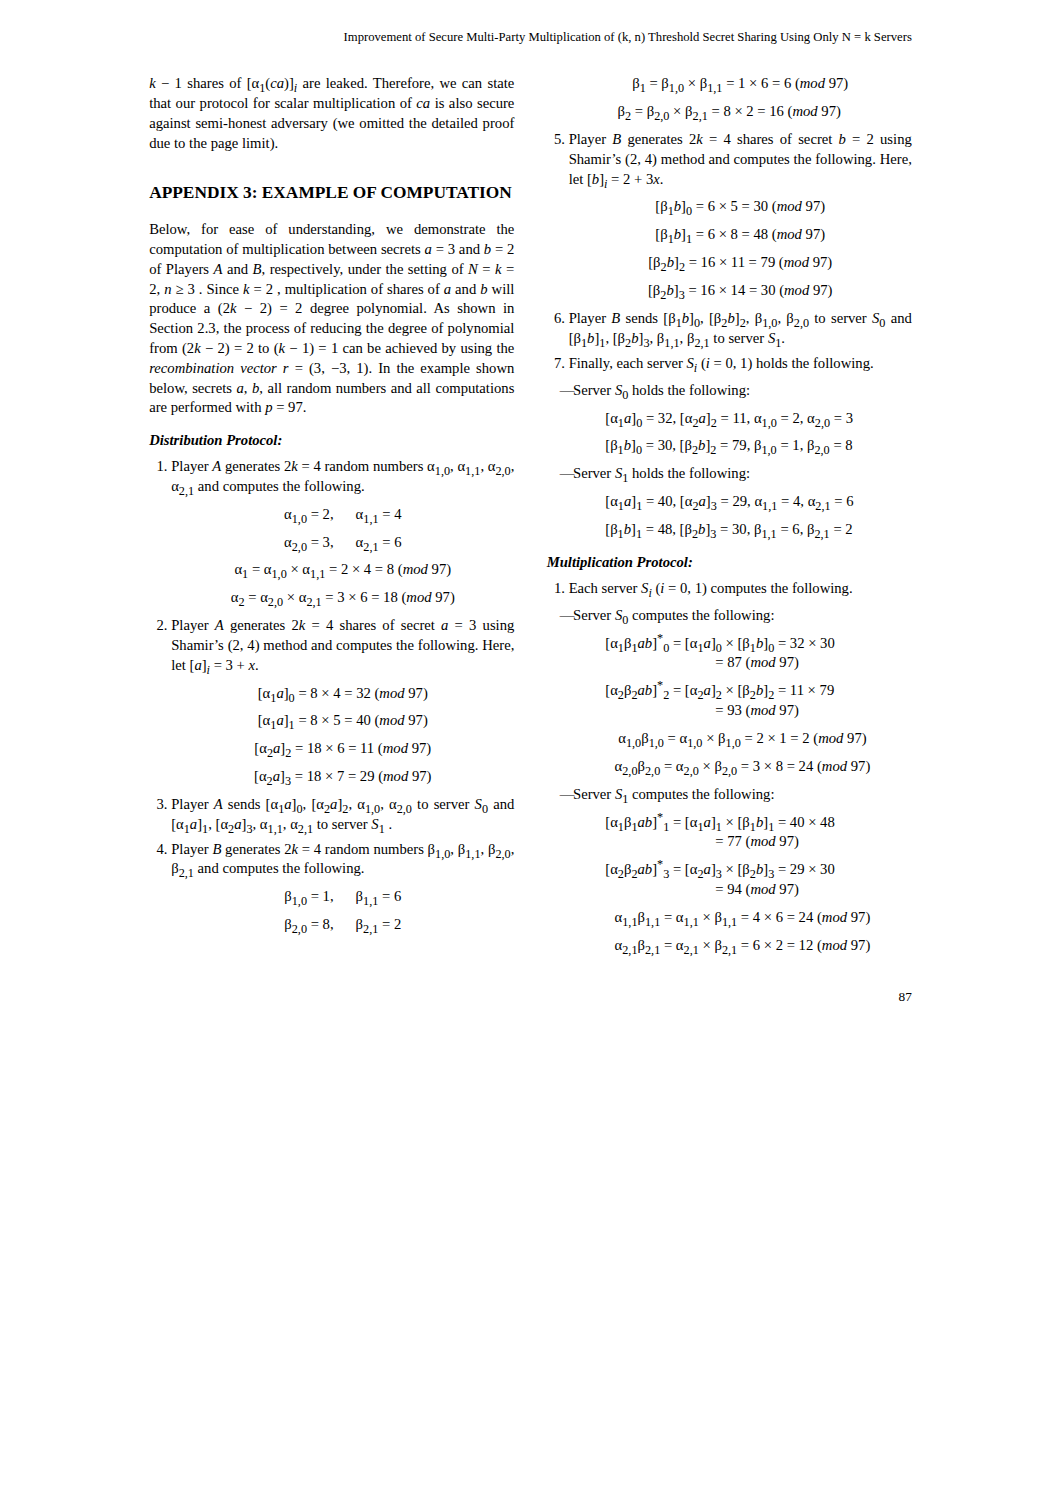Improvement of Secure Multi-Party Multiplication of (k, n) Threshold Secret Sharing Using Only N = k Servers
k − 1 shares of [α1(ca)]i are leaked. Therefore, we can state that our protocol for scalar multiplication of ca is also secure against semi-honest adversary (we omitted the detailed proof due to the page limit).
APPENDIX 3: EXAMPLE OF COMPUTATION
Below, for ease of understanding, we demonstrate the computation of multiplication between secrets a = 3 and b = 2 of Players A and B, respectively, under the setting of N = k = 2, n ≥ 3 . Since k = 2 , multiplication of shares of a and b will produce a (2k − 2) = 2 degree polynomial. As shown in Section 2.3, the process of reducing the degree of polynomial from (2k − 2) = 2 to (k − 1) = 1 can be achieved by using the recombination vector r = (3, −3, 1). In the example shown below, secrets a, b, all random numbers and all computations are performed with p = 97.
Distribution Protocol:
Player A generates 2k = 4 random numbers α1,0, α1,1, α2,0, α2,1 and computes the following.
α1,0 = 2, α1,1 = 4
α2,0 = 3, α2,1 = 6
α1 = α1,0 × α1,1 = 2 × 4 = 8 (mod 97)
α2 = α2,0 × α2,1 = 3 × 6 = 18 (mod 97)
Player A generates 2k = 4 shares of secret a = 3 using Shamir’s (2, 4) method and computes the following. Here, let [a]i = 3 + x.
[α1a]0 = 8 × 4 = 32 (mod 97)
[α1a]1 = 8 × 5 = 40 (mod 97)
[α2a]2 = 18 × 6 = 11 (mod 97)
[α2a]3 = 18 × 7 = 29 (mod 97)
Player A sends [α1a]0, [α2a]2, α1,0, α2,0 to server S0 and [α1a]1, [α2a]3, α1,1, α2,1 to server S1 .
Player B generates 2k = 4 random numbers β1,0, β1,1, β2,0, β2,1 and computes the following.
β1,0 = 1, β1,1 = 6
β2,0 = 8, β2,1 = 2
β1 = β1,0 × β1,1 = 1 × 6 = 6 (mod 97)
β2 = β2,0 × β2,1 = 8 × 2 = 16 (mod 97)
Player B generates 2k = 4 shares of secret b = 2 using Shamir’s (2, 4) method and computes the following. Here, let [b]i = 2 + 3x.
[β1b]0 = 6 × 5 = 30 (mod 97)
[β1b]1 = 6 × 8 = 48 (mod 97)
[β2b]2 = 16 × 11 = 79 (mod 97)
[β2b]3 = 16 × 14 = 30 (mod 97)
Player B sends [β1b]0, [β2b]2, β1,0, β2,0 to server S0 and [β1b]1, [β2b]3, β1,1, β2,1 to server S1.
Finally, each server Si (i = 0, 1) holds the following.
Server S0 holds the following:
[α1a]0 = 32, [α2a]2 = 11, α1,0 = 2, α2,0 = 3
[β1b]0 = 30, [β2b]2 = 79, β1,0 = 1, β2,0 = 8
Server S1 holds the following:
[α1a]1 = 40, [α2a]3 = 29, α1,1 = 4, α2,1 = 6
[β1b]1 = 48, [β2b]3 = 30, β1,1 = 6, β2,1 = 2
Multiplication Protocol:
Each server Si (i = 0, 1) computes the following.
Server S0 computes the following:
[α1β1ab]*0 = [α1a]0 × [β1b]0 = 32 × 30
= 87 (mod 97)
[α2β2ab]*2 = [α2a]2 × [β2b]2 = 11 × 79
= 93 (mod 97)
α1,0β1,0 = α1,0 × β1,0 = 2 × 1 = 2 (mod 97)
α2,0β2,0 = α2,0 × β2,0 = 3 × 8 = 24 (mod 97)
Server S1 computes the following:
[α1β1ab]*1 = [α1a]1 × [β1b]1 = 40 × 48
= 77 (mod 97)
[α2β2ab]*3 = [α2a]3 × [β2b]3 = 29 × 30
= 94 (mod 97)
α1,1β1,1 = α1,1 × β1,1 = 4 × 6 = 24 (mod 97)
α2,1β2,1 = α2,1 × β2,1 = 6 × 2 = 12 (mod 97)
87